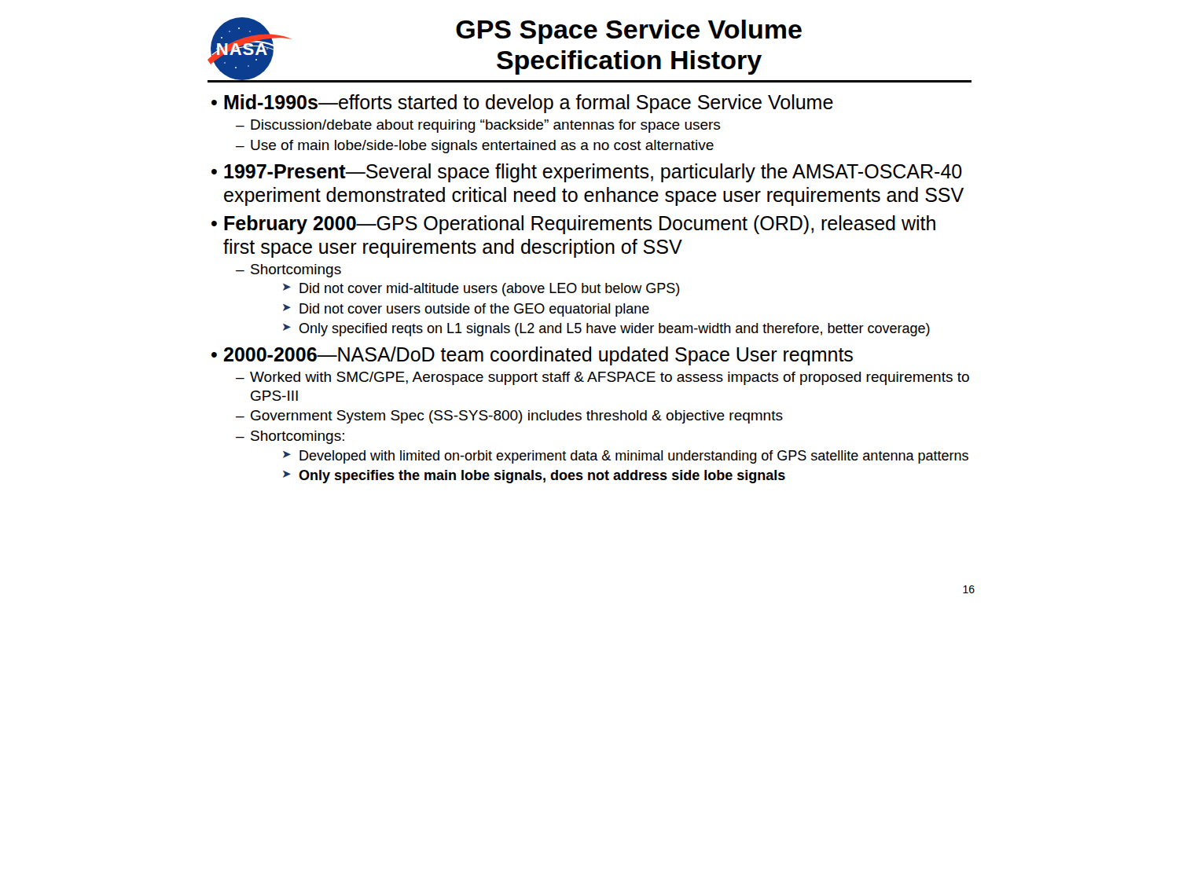NASA
GPS Space Service Volume
Specification History
Mid-1990s—efforts started to develop a formal Space Service Volume
Discussion/debate about requiring “backside” antennas for space users
Use of main lobe/side-lobe signals entertained as a no cost alternative
1997-Present—Several space flight experiments, particularly the AMSAT-OSCAR-40 experiment demonstrated critical need to enhance space user requirements and SSV
February 2000—GPS Operational Requirements Document (ORD), released with first space user requirements and description of SSV
Shortcomings
Did not cover mid-altitude users (above LEO but below GPS)
Did not cover users outside of the GEO equatorial plane
Only specified reqts on L1 signals (L2 and L5 have wider beam-width and therefore, better coverage)
2000-2006—NASA/DoD team coordinated updated Space User reqmnts
Worked with SMC/GPE, Aerospace support staff & AFSPACE to assess impacts of proposed requirements to GPS-III
Government System Spec (SS-SYS-800) includes threshold & objective reqmnts
Shortcomings:
Developed with limited on-orbit experiment data & minimal understanding of GPS satellite antenna patterns
Only specifies the main lobe signals, does not address side lobe signals
16